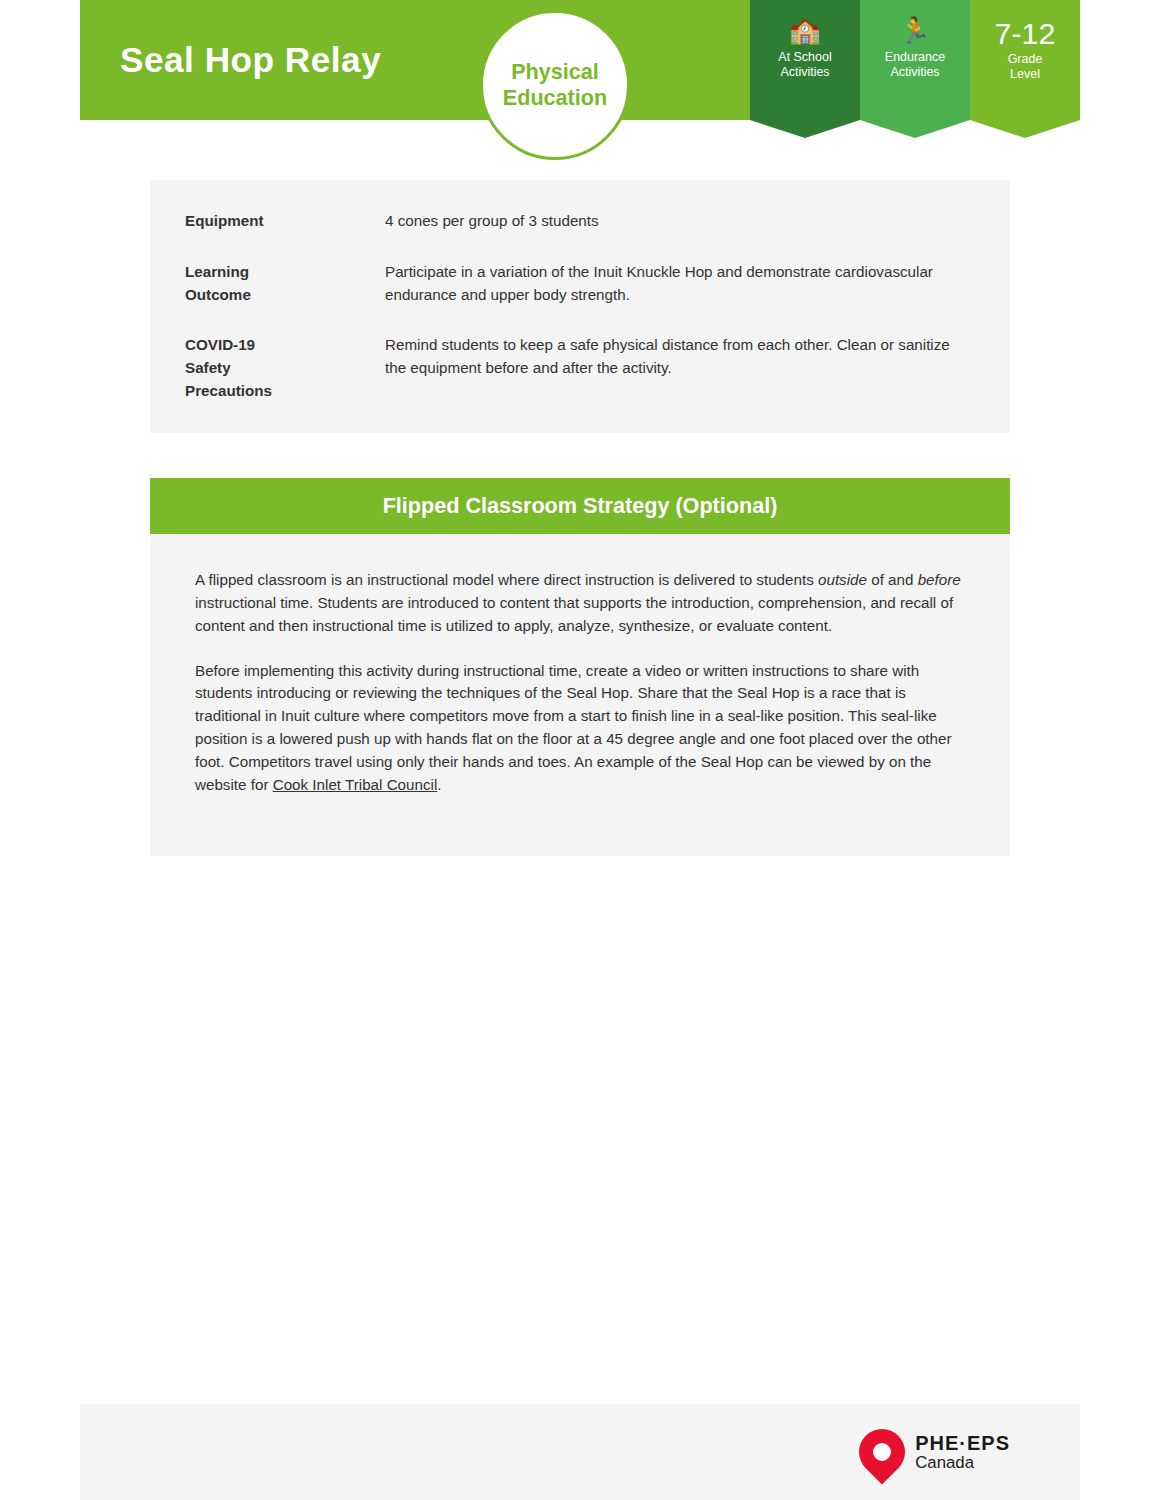Seal Hop Relay
Physical
Education
🏫
At School
Activities
🏃
Endurance
Activities
7-12
Grade
Level
Equipment
4 cones per group of 3 students
Learning
Outcome
Participate in a variation of the Inuit Knuckle Hop and demonstrate cardiovascular endurance and upper body strength.
COVID-19
Safety
Precautions
Remind students to keep a safe physical distance from each other. Clean or sanitize the equipment before and after the activity.
Flipped Classroom Strategy (Optional)
A flipped classroom is an instructional model where direct instruction is delivered to students outside of and before instructional time. Students are introduced to content that supports the introduction, comprehension, and recall of content and then instructional time is utilized to apply, analyze, synthesize, or evaluate content.
Before implementing this activity during instructional time, create a video or written instructions to share with students introducing or reviewing the techniques of the Seal Hop. Share that the Seal Hop is a race that is traditional in Inuit culture where competitors move from a start to finish line in a seal-like position. This seal-like position is a lowered push up with hands flat on the floor at a 45 degree angle and one foot placed over the other foot. Competitors travel using only their hands and toes. An example of the Seal Hop can be viewed by on the website for Cook Inlet Tribal Council.
PHE·EPS
Canada